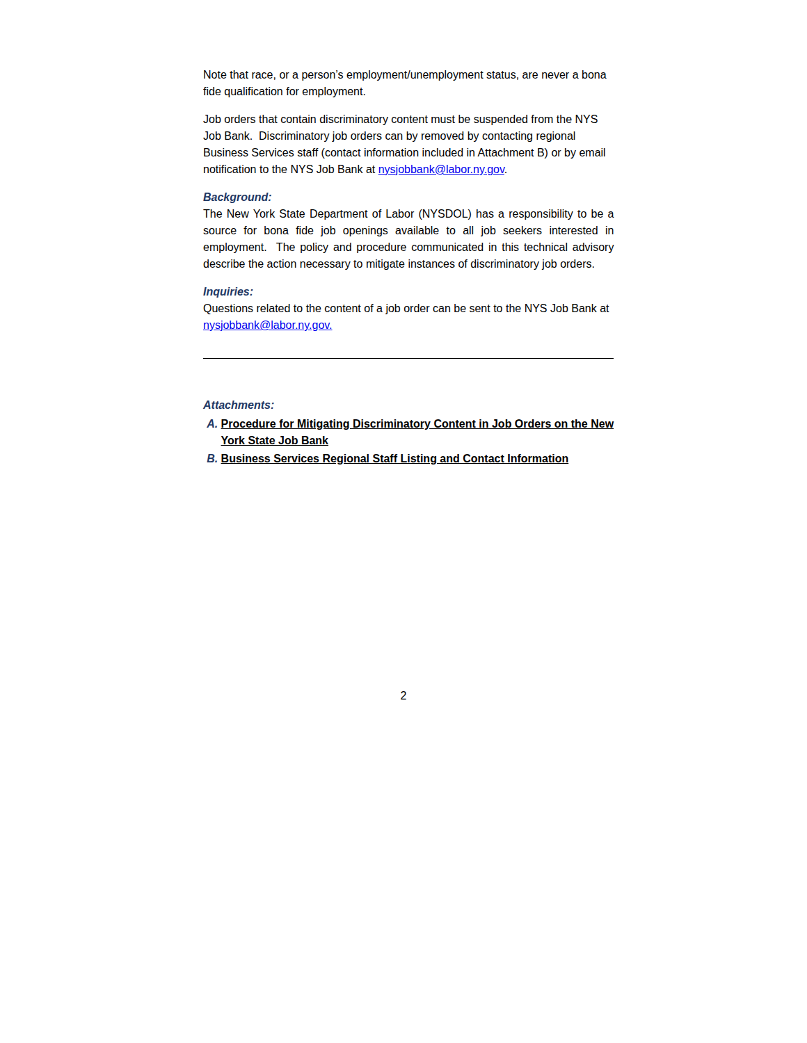Note that race, or a person’s employment/unemployment status, are never a bona fide qualification for employment.
Job orders that contain discriminatory content must be suspended from the NYS Job Bank. Discriminatory job orders can by removed by contacting regional Business Services staff (contact information included in Attachment B) or by email notification to the NYS Job Bank at nysjobbank@labor.ny.gov.
Background:
The New York State Department of Labor (NYSDOL) has a responsibility to be a source for bona fide job openings available to all job seekers interested in employment. The policy and procedure communicated in this technical advisory describe the action necessary to mitigate instances of discriminatory job orders.
Inquiries:
Questions related to the content of a job order can be sent to the NYS Job Bank at nysjobbank@labor.ny.gov.
Attachments:
Procedure for Mitigating Discriminatory Content in Job Orders on the New York State Job Bank
Business Services Regional Staff Listing and Contact Information
2